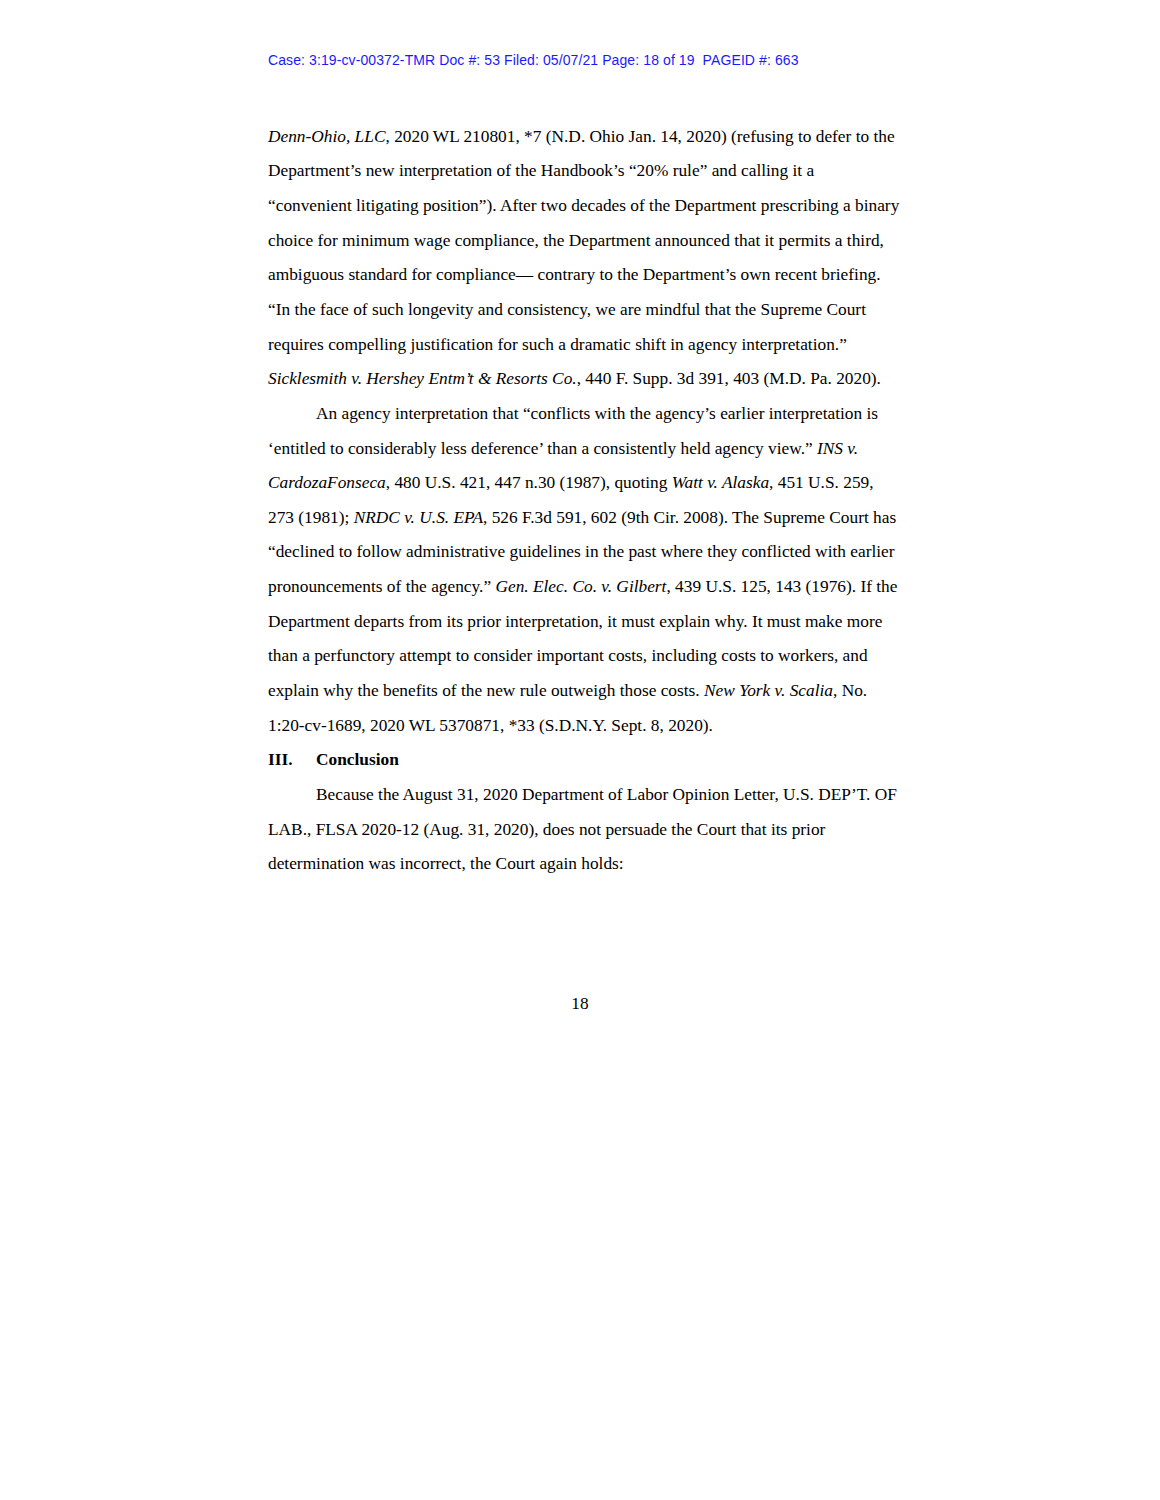Case: 3:19-cv-00372-TMR Doc #: 53 Filed: 05/07/21 Page: 18 of 19 PAGEID #: 663
Denn-Ohio, LLC, 2020 WL 210801, *7 (N.D. Ohio Jan. 14, 2020) (refusing to defer to the Department’s new interpretation of the Handbook’s “20% rule” and calling it a “convenient litigating position”). After two decades of the Department prescribing a binary choice for minimum wage compliance, the Department announced that it permits a third, ambiguous standard for compliance— contrary to the Department’s own recent briefing. “In the face of such longevity and consistency, we are mindful that the Supreme Court requires compelling justification for such a dramatic shift in agency interpretation.” Sicklesmith v. Hershey Entm’t & Resorts Co., 440 F. Supp. 3d 391, 403 (M.D. Pa. 2020).
An agency interpretation that “conflicts with the agency’s earlier interpretation is ‘entitled to considerably less deference’ than a consistently held agency view.” INS v. CardozaFonseca, 480 U.S. 421, 447 n.30 (1987), quoting Watt v. Alaska, 451 U.S. 259, 273 (1981); NRDC v. U.S. EPA, 526 F.3d 591, 602 (9th Cir. 2008). The Supreme Court has “declined to follow administrative guidelines in the past where they conflicted with earlier pronouncements of the agency.” Gen. Elec. Co. v. Gilbert, 439 U.S. 125, 143 (1976). If the Department departs from its prior interpretation, it must explain why. It must make more than a perfunctory attempt to consider important costs, including costs to workers, and explain why the benefits of the new rule outweigh those costs. New York v. Scalia, No. 1:20-cv-1689, 2020 WL 5370871, *33 (S.D.N.Y. Sept. 8, 2020).
III. Conclusion
Because the August 31, 2020 Department of Labor Opinion Letter, U.S. DEP’T. OF LAB., FLSA 2020-12 (Aug. 31, 2020), does not persuade the Court that its prior determination was incorrect, the Court again holds:
18